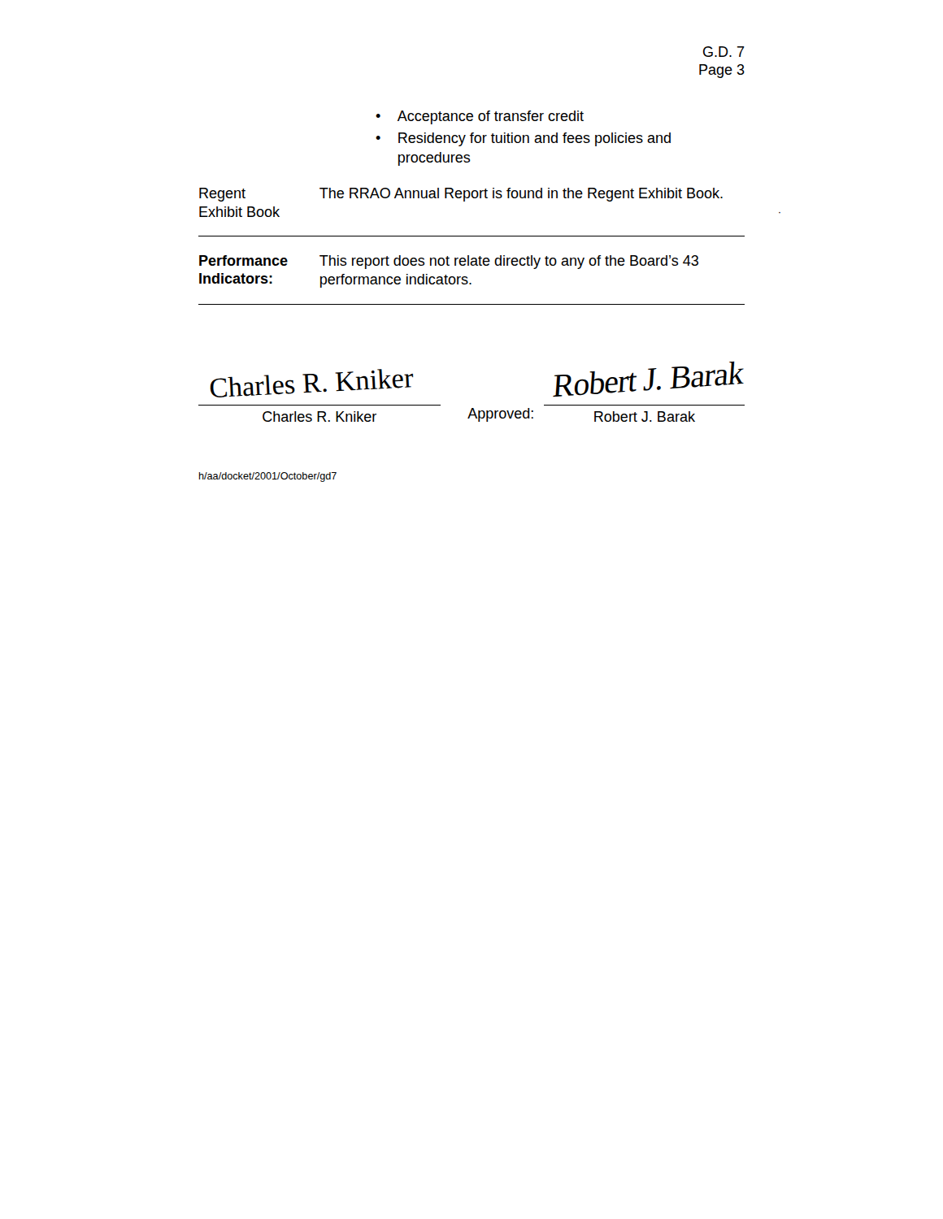G.D. 7
Page 3
Acceptance of transfer credit
Residency for tuition and fees policies and procedures
Regent
Exhibit Book
The RRAO Annual Report is found in the Regent Exhibit Book.
Performance
Indicators:
This report does not relate directly to any of the Board’s 43 performance indicators.
·
Charles R. Kniker
Charles R. Kniker
Approved:
Robert J. Barak
Robert J. Barak
h/aa/docket/2001/October/gd7